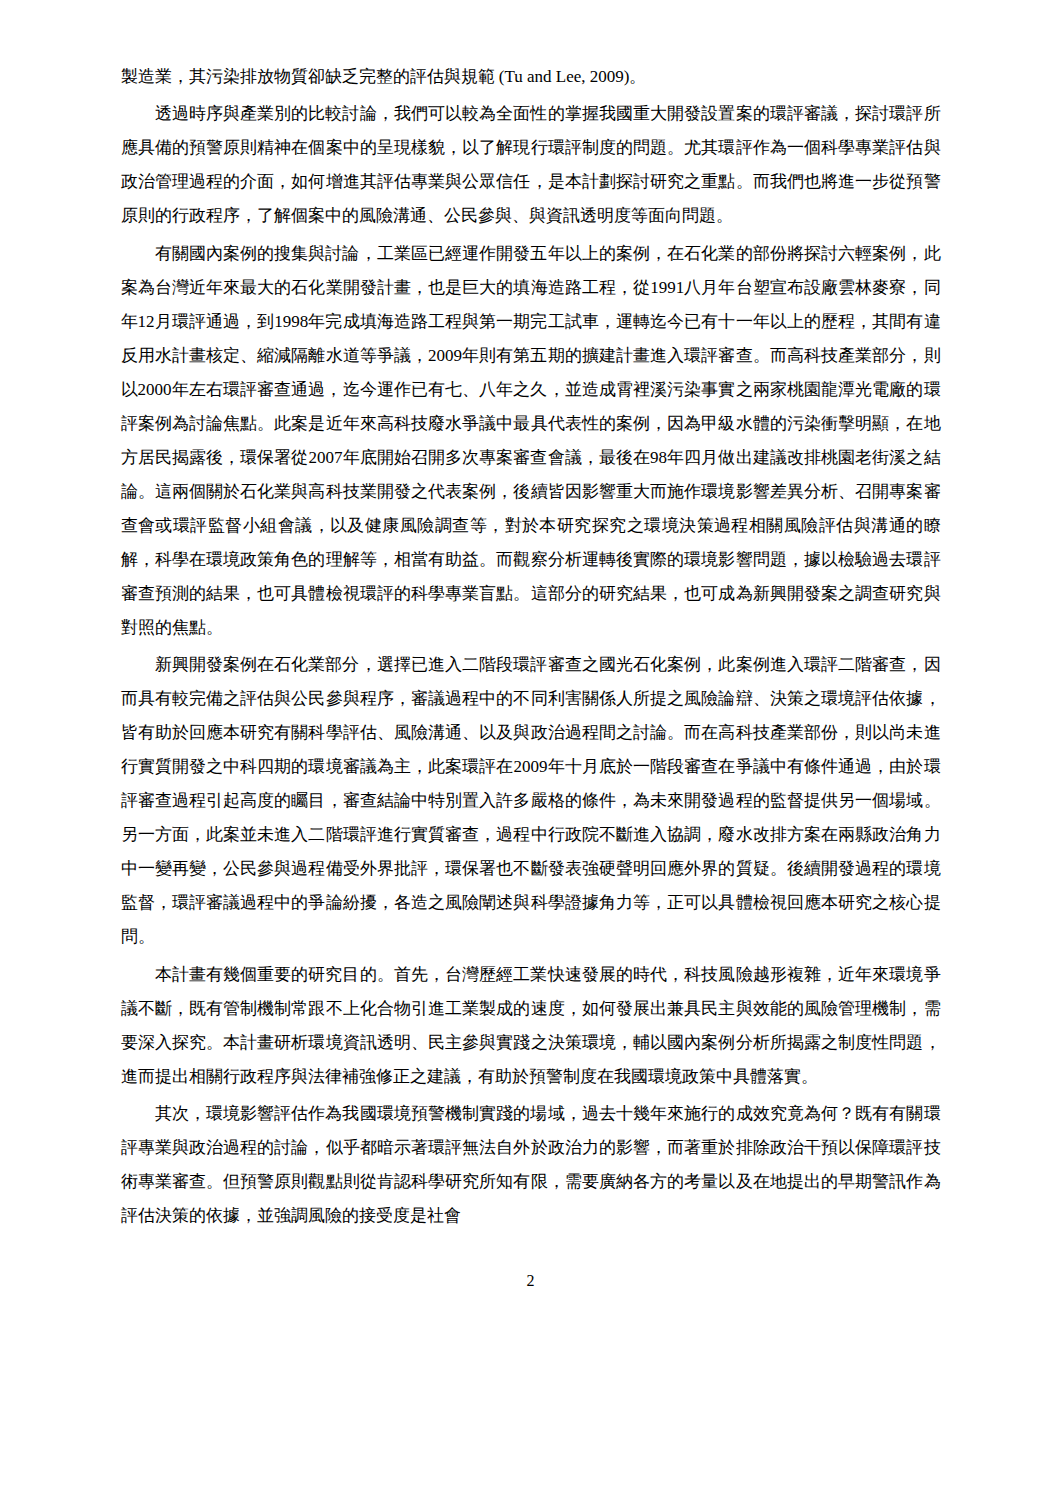製造業，其污染排放物質卻缺乏完整的評估與規範 (Tu and Lee, 2009)。
透過時序與產業別的比較討論，我們可以較為全面性的掌握我國重大開發設置案的環評審議，探討環評所應具備的預警原則精神在個案中的呈現樣貌，以了解現行環評制度的問題。尤其環評作為一個科學專業評估與政治管理過程的介面，如何增進其評估專業與公眾信任，是本計劃探討研究之重點。而我們也將進一步從預警原則的行政程序，了解個案中的風險溝通、公民參與、與資訊透明度等面向問題。
有關國內案例的搜集與討論，工業區已經運作開發五年以上的案例，在石化業的部份將探討六輕案例，此案為台灣近年來最大的石化業開發計畫，也是巨大的填海造路工程，從1991八月年台塑宣布設廠雲林麥寮，同年12月環評通過，到1998年完成填海造路工程與第一期完工試車，運轉迄今已有十一年以上的歷程，其間有違反用水計畫核定、縮減隔離水道等爭議，2009年則有第五期的擴建計畫進入環評審查。而高科技產業部分，則以2000年左右環評審查通過，迄今運作已有七、八年之久，並造成霄裡溪污染事實之兩家桃園龍潭光電廠的環評案例為討論焦點。此案是近年來高科技廢水爭議中最具代表性的案例，因為甲級水體的污染衝擊明顯，在地方居民揭露後，環保署從2007年底開始召開多次專案審查會議，最後在98年四月做出建議改排桃園老街溪之結論。這兩個關於石化業與高科技業開發之代表案例，後續皆因影響重大而施作環境影響差異分析、召開專案審查會或環評監督小組會議，以及健康風險調查等，對於本研究探究之環境決策過程相關風險評估與溝通的瞭解，科學在環境政策角色的理解等，相當有助益。而觀察分析運轉後實際的環境影響問題，據以檢驗過去環評審查預測的結果，也可具體檢視環評的科學專業盲點。這部分的研究結果，也可成為新興開發案之調查研究與對照的焦點。
新興開發案例在石化業部分，選擇已進入二階段環評審查之國光石化案例，此案例進入環評二階審查，因而具有較完備之評估與公民參與程序，審議過程中的不同利害關係人所提之風險論辯、決策之環境評估依據，皆有助於回應本研究有關科學評估、風險溝通、以及與政治過程間之討論。而在高科技產業部份，則以尚未進行實質開發之中科四期的環境審議為主，此案環評在2009年十月底於一階段審查在爭議中有條件通過，由於環評審查過程引起高度的矚目，審查結論中特別置入許多嚴格的條件，為未來開發過程的監督提供另一個場域。另一方面，此案並未進入二階環評進行實質審查，過程中行政院不斷進入協調，廢水改排方案在兩縣政治角力中一變再變，公民參與過程備受外界批評，環保署也不斷發表強硬聲明回應外界的質疑。後續開發過程的環境監督，環評審議過程中的爭論紛擾，各造之風險闡述與科學證據角力等，正可以具體檢視回應本研究之核心提問。
本計畫有幾個重要的研究目的。首先，台灣歷經工業快速發展的時代，科技風險越形複雜，近年來環境爭議不斷，既有管制機制常跟不上化合物引進工業製成的速度，如何發展出兼具民主與效能的風險管理機制，需要深入探究。本計畫研析環境資訊透明、民主參與實踐之決策環境，輔以國內案例分析所揭露之制度性問題，進而提出相關行政程序與法律補強修正之建議，有助於預警制度在我國環境政策中具體落實。
其次，環境影響評估作為我國環境預警機制實踐的場域，過去十幾年來施行的成效究竟為何？既有有關環評專業與政治過程的討論，似乎都暗示著環評無法自外於政治力的影響，而著重於排除政治干預以保障環評技術專業審查。但預警原則觀點則從肯認科學研究所知有限，需要廣納各方的考量以及在地提出的早期警訊作為評估決策的依據，並強調風險的接受度是社會
2